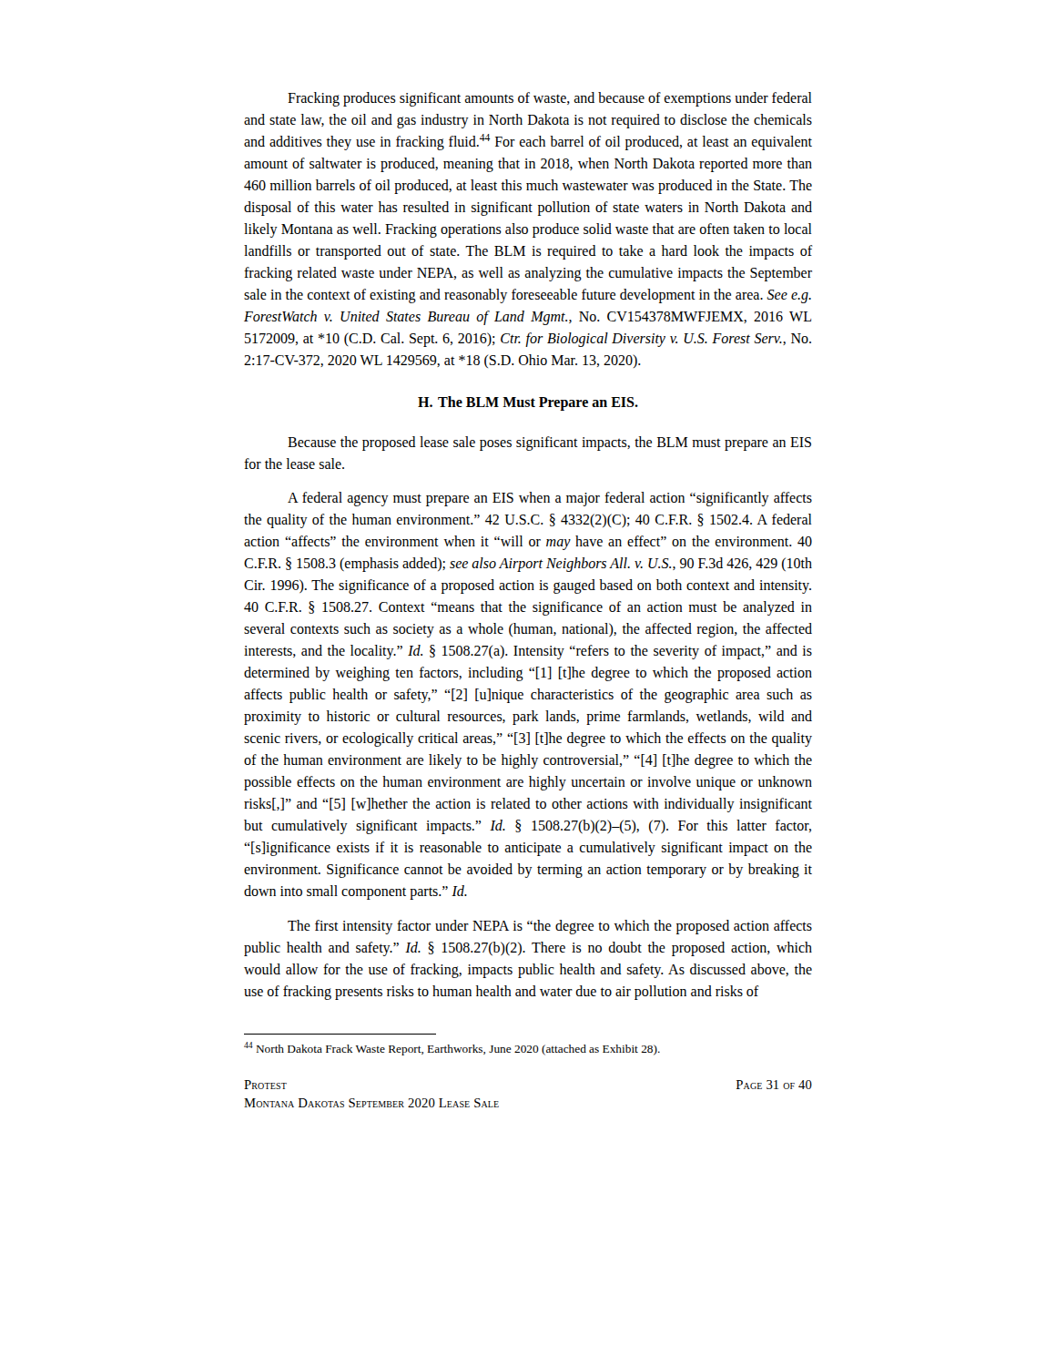Fracking produces significant amounts of waste, and because of exemptions under federal and state law, the oil and gas industry in North Dakota is not required to disclose the chemicals and additives they use in fracking fluid.44 For each barrel of oil produced, at least an equivalent amount of saltwater is produced, meaning that in 2018, when North Dakota reported more than 460 million barrels of oil produced, at least this much wastewater was produced in the State. The disposal of this water has resulted in significant pollution of state waters in North Dakota and likely Montana as well. Fracking operations also produce solid waste that are often taken to local landfills or transported out of state. The BLM is required to take a hard look the impacts of fracking related waste under NEPA, as well as analyzing the cumulative impacts the September sale in the context of existing and reasonably foreseeable future development in the area. See e.g. ForestWatch v. United States Bureau of Land Mgmt., No. CV154378MWFJEMX, 2016 WL 5172009, at *10 (C.D. Cal. Sept. 6, 2016); Ctr. for Biological Diversity v. U.S. Forest Serv., No. 2:17-CV-372, 2020 WL 1429569, at *18 (S.D. Ohio Mar. 13, 2020).
H. The BLM Must Prepare an EIS.
Because the proposed lease sale poses significant impacts, the BLM must prepare an EIS for the lease sale.
A federal agency must prepare an EIS when a major federal action “significantly affects the quality of the human environment.” 42 U.S.C. § 4332(2)(C); 40 C.F.R. § 1502.4. A federal action “affects” the environment when it “will or may have an effect” on the environment. 40 C.F.R. § 1508.3 (emphasis added); see also Airport Neighbors All. v. U.S., 90 F.3d 426, 429 (10th Cir. 1996). The significance of a proposed action is gauged based on both context and intensity. 40 C.F.R. § 1508.27. Context “means that the significance of an action must be analyzed in several contexts such as society as a whole (human, national), the affected region, the affected interests, and the locality.” Id. § 1508.27(a). Intensity “refers to the severity of impact,” and is determined by weighing ten factors, including “[1] [t]he degree to which the proposed action affects public health or safety,” “[2] [u]nique characteristics of the geographic area such as proximity to historic or cultural resources, park lands, prime farmlands, wetlands, wild and scenic rivers, or ecologically critical areas,” “[3] [t]he degree to which the effects on the quality of the human environment are likely to be highly controversial,” “[4] [t]he degree to which the possible effects on the human environment are highly uncertain or involve unique or unknown risks[,]” and “[5] [w]hether the action is related to other actions with individually insignificant but cumulatively significant impacts.” Id. § 1508.27(b)(2)–(5), (7). For this latter factor, “[s]ignificance exists if it is reasonable to anticipate a cumulatively significant impact on the environment. Significance cannot be avoided by terming an action temporary or by breaking it down into small component parts.” Id.
The first intensity factor under NEPA is “the degree to which the proposed action affects public health and safety.” Id. § 1508.27(b)(2). There is no doubt the proposed action, which would allow for the use of fracking, impacts public health and safety. As discussed above, the use of fracking presents risks to human health and water due to air pollution and risks of
44 North Dakota Frack Waste Report, Earthworks, June 2020 (attached as Exhibit 28).
Protest
Montana Dakotas September 2020 Lease Sale
Page 31 of 40